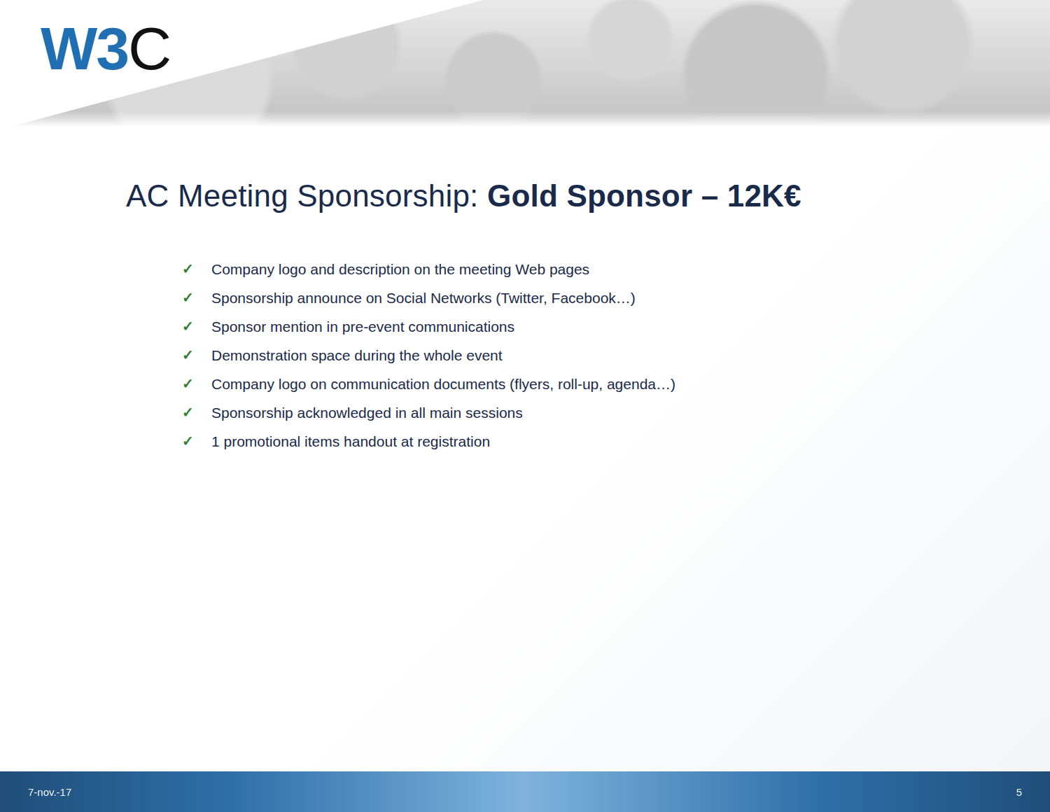W3C
AC Meeting Sponsorship: Gold Sponsor – 12K€
Company logo and description on the meeting Web pages
Sponsorship announce on Social Networks (Twitter, Facebook…)
Sponsor mention in pre-event communications
Demonstration space during the whole event
Company logo on communication documents (flyers, roll-up, agenda…)
Sponsorship acknowledged in all main sessions
1 promotional items handout at registration
7-nov.-17 5